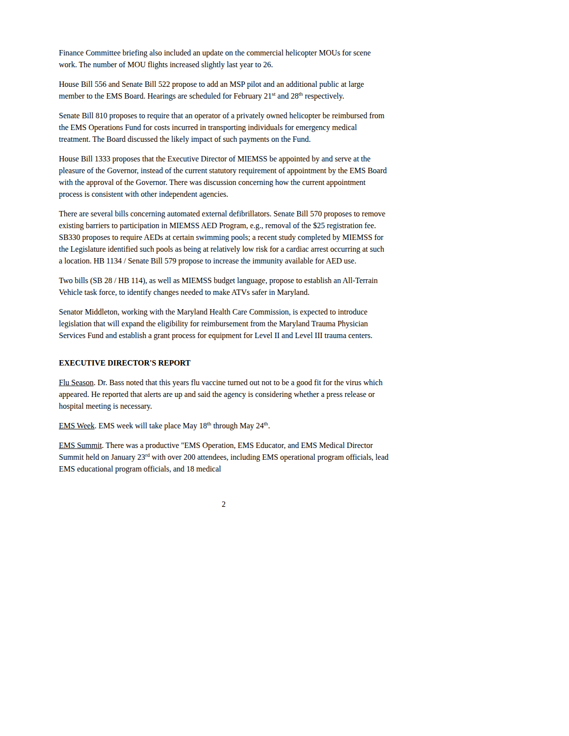Finance Committee briefing also included an update on the commercial helicopter MOUs for scene work. The number of MOU flights increased slightly last year to 26.
House Bill 556 and Senate Bill 522 propose to add an MSP pilot and an additional public at large member to the EMS Board. Hearings are scheduled for February 21st and 28th respectively.
Senate Bill 810 proposes to require that an operator of a privately owned helicopter be reimbursed from the EMS Operations Fund for costs incurred in transporting individuals for emergency medical treatment. The Board discussed the likely impact of such payments on the Fund.
House Bill 1333 proposes that the Executive Director of MIEMSS be appointed by and serve at the pleasure of the Governor, instead of the current statutory requirement of appointment by the EMS Board with the approval of the Governor. There was discussion concerning how the current appointment process is consistent with other independent agencies.
There are several bills concerning automated external defibrillators. Senate Bill 570 proposes to remove existing barriers to participation in MIEMSS AED Program, e.g., removal of the $25 registration fee. SB330 proposes to require AEDs at certain swimming pools; a recent study completed by MIEMSS for the Legislature identified such pools as being at relatively low risk for a cardiac arrest occurring at such a location. HB 1134 / Senate Bill 579 propose to increase the immunity available for AED use.
Two bills (SB 28 / HB 114), as well as MIEMSS budget language, propose to establish an All-Terrain Vehicle task force, to identify changes needed to make ATVs safer in Maryland.
Senator Middleton, working with the Maryland Health Care Commission, is expected to introduce legislation that will expand the eligibility for reimbursement from the Maryland Trauma Physician Services Fund and establish a grant process for equipment for Level II and Level III trauma centers.
EXECUTIVE DIRECTOR'S REPORT
Flu Season. Dr. Bass noted that this years flu vaccine turned out not to be a good fit for the virus which appeared. He reported that alerts are up and said the agency is considering whether a press release or hospital meeting is necessary.
EMS Week. EMS week will take place May 18th through May 24th.
EMS Summit. There was a productive "EMS Operation, EMS Educator, and EMS Medical Director Summit held on January 23rd with over 200 attendees, including EMS operational program officials, lead EMS educational program officials, and 18 medical
2